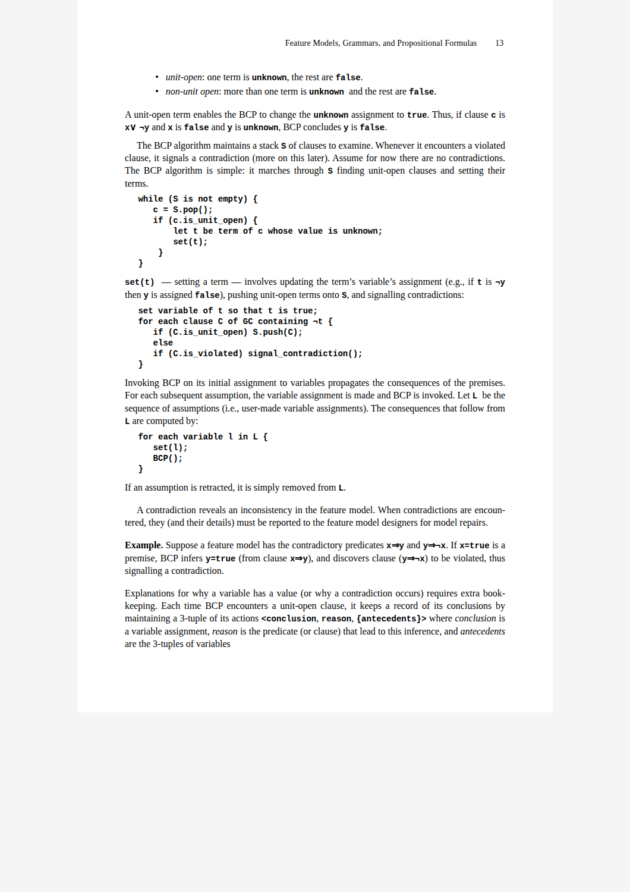Feature Models, Grammars, and Propositional Formulas 13
unit-open: one term is unknown, the rest are false.
non-unit open: more than one term is unknown and the rest are false.
A unit-open term enables the BCP to change the unknown assignment to true. Thus, if clause c is x∨ ¬y and x is false and y is unknown, BCP concludes y is false.
The BCP algorithm maintains a stack S of clauses to examine. Whenever it encounters a violated clause, it signals a contradiction (more on this later). Assume for now there are no contradictions. The BCP algorithm is simple: it marches through S finding unit-open clauses and setting their terms.
while (S is not empty) {
   c = S.pop();
   if (c.is_unit_open) {
       let t be term of c whose value is unknown;
       set(t);
    }
}
set(t) — setting a term — involves updating the term’s variable’s assignment (e.g., if t is ¬y then y is assigned false), pushing unit-open terms onto S, and signalling contradictions:
set variable of t so that t is true;
for each clause C of GC containing ¬t {
   if (C.is_unit_open) S.push(C);
   else
   if (C.is_violated) signal_contradiction();
}
Invoking BCP on its initial assignment to variables propagates the consequences of the premises. For each subsequent assumption, the variable assignment is made and BCP is invoked. Let L be the sequence of assumptions (i.e., user-made variable assignments). The consequences that follow from L are computed by:
for each variable l in L {
   set(l);
   BCP();
}
If an assumption is retracted, it is simply removed from L.
A contradiction reveals an inconsistency in the feature model. When contradictions are encountered, they (and their details) must be reported to the feature model designers for model repairs.
Example. Suppose a feature model has the contradictory predicates x⇒y and y⇒¬x. If x=true is a premise, BCP infers y=true (from clause x⇒y), and discovers clause (y⇒¬x) to be violated, thus signalling a contradiction.
Explanations for why a variable has a value (or why a contradiction occurs) requires extra bookkeeping. Each time BCP encounters a unit-open clause, it keeps a record of its conclusions by maintaining a 3-tuple of its actions <conclusion, reason, {antecedents}> where conclusion is a variable assignment, reason is the predicate (or clause) that lead to this inference, and antecedents are the 3-tuples of variables